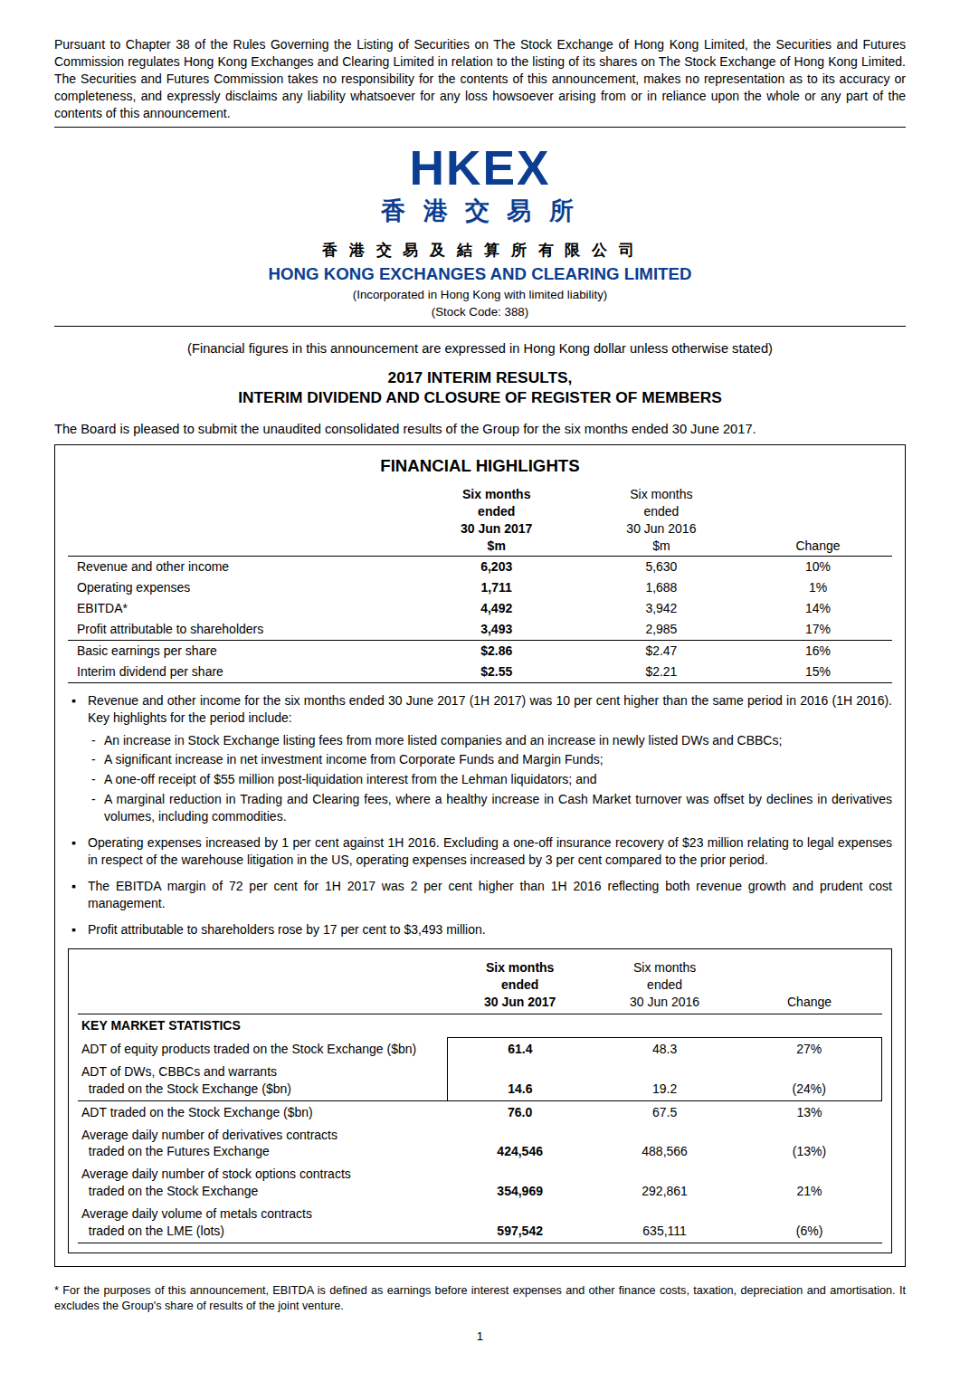Pursuant to Chapter 38 of the Rules Governing the Listing of Securities on The Stock Exchange of Hong Kong Limited, the Securities and Futures Commission regulates Hong Kong Exchanges and Clearing Limited in relation to the listing of its shares on The Stock Exchange of Hong Kong Limited. The Securities and Futures Commission takes no responsibility for the contents of this announcement, makes no representation as to its accuracy or completeness, and expressly disclaims any liability whatsoever for any loss howsoever arising from or in reliance upon the whole or any part of the contents of this announcement.
HKEX
香 港 交 易 所
香 港 交 易 及 結 算 所 有 限 公 司
HONG KONG EXCHANGES AND CLEARING LIMITED
(Incorporated in Hong Kong with limited liability)
(Stock Code: 388)
(Financial figures in this announcement are expressed in Hong Kong dollar unless otherwise stated)
2017 INTERIM RESULTS,
INTERIM DIVIDEND AND CLOSURE OF REGISTER OF MEMBERS
The Board is pleased to submit the unaudited consolidated results of the Group for the six months ended 30 June 2017.
FINANCIAL HIGHLIGHTS
| | Six months ended 30 Jun 2017 $m | Six months ended 30 Jun 2016 $m | Change |
| Revenue and other income | 6,203 | 5,630 | 10% |
| Operating expenses | 1,711 | 1,688 | 1% |
| EBITDA* | 4,492 | 3,942 | 14% |
| Profit attributable to shareholders | 3,493 | 2,985 | 17% |
| Basic earnings per share | $2.86 | $2.47 | 16% |
| Interim dividend per share | $2.55 | $2.21 | 15% |
Revenue and other income for the six months ended 30 June 2017 (1H 2017) was 10 per cent higher than the same period in 2016 (1H 2016). Key highlights for the period include:
An increase in Stock Exchange listing fees from more listed companies and an increase in newly listed DWs and CBBCs;
A significant increase in net investment income from Corporate Funds and Margin Funds;
A one-off receipt of $55 million post-liquidation interest from the Lehman liquidators; and
A marginal reduction in Trading and Clearing fees, where a healthy increase in Cash Market turnover was offset by declines in derivatives volumes, including commodities.
Operating expenses increased by 1 per cent against 1H 2016. Excluding a one-off insurance recovery of $23 million relating to legal expenses in respect of the warehouse litigation in the US, operating expenses increased by 3 per cent compared to the prior period.
The EBITDA margin of 72 per cent for 1H 2017 was 2 per cent higher than 1H 2016 reflecting both revenue growth and prudent cost management.
Profit attributable to shareholders rose by 17 per cent to $3,493 million.
| | Six months ended 30 Jun 2017 | Six months ended 30 Jun 2016 | Change |
| KEY MARKET STATISTICS |
| ADT of equity products traded on the Stock Exchange ($bn) | 61.4 | 48.3 | 27% |
| ADT of DWs, CBBCs and warrants traded on the Stock Exchange ($bn) | 14.6 | 19.2 | (24%) |
| ADT traded on the Stock Exchange ($bn) | 76.0 | 67.5 | 13% |
| Average daily number of derivatives contracts traded on the Futures Exchange | 424,546 | 488,566 | (13%) |
| Average daily number of stock options contracts traded on the Stock Exchange | 354,969 | 292,861 | 21% |
| Average daily volume of metals contracts traded on the LME (lots) | 597,542 | 635,111 | (6%) |
* For the purposes of this announcement, EBITDA is defined as earnings before interest expenses and other finance costs, taxation, depreciation and amortisation. It excludes the Group's share of results of the joint venture.
1